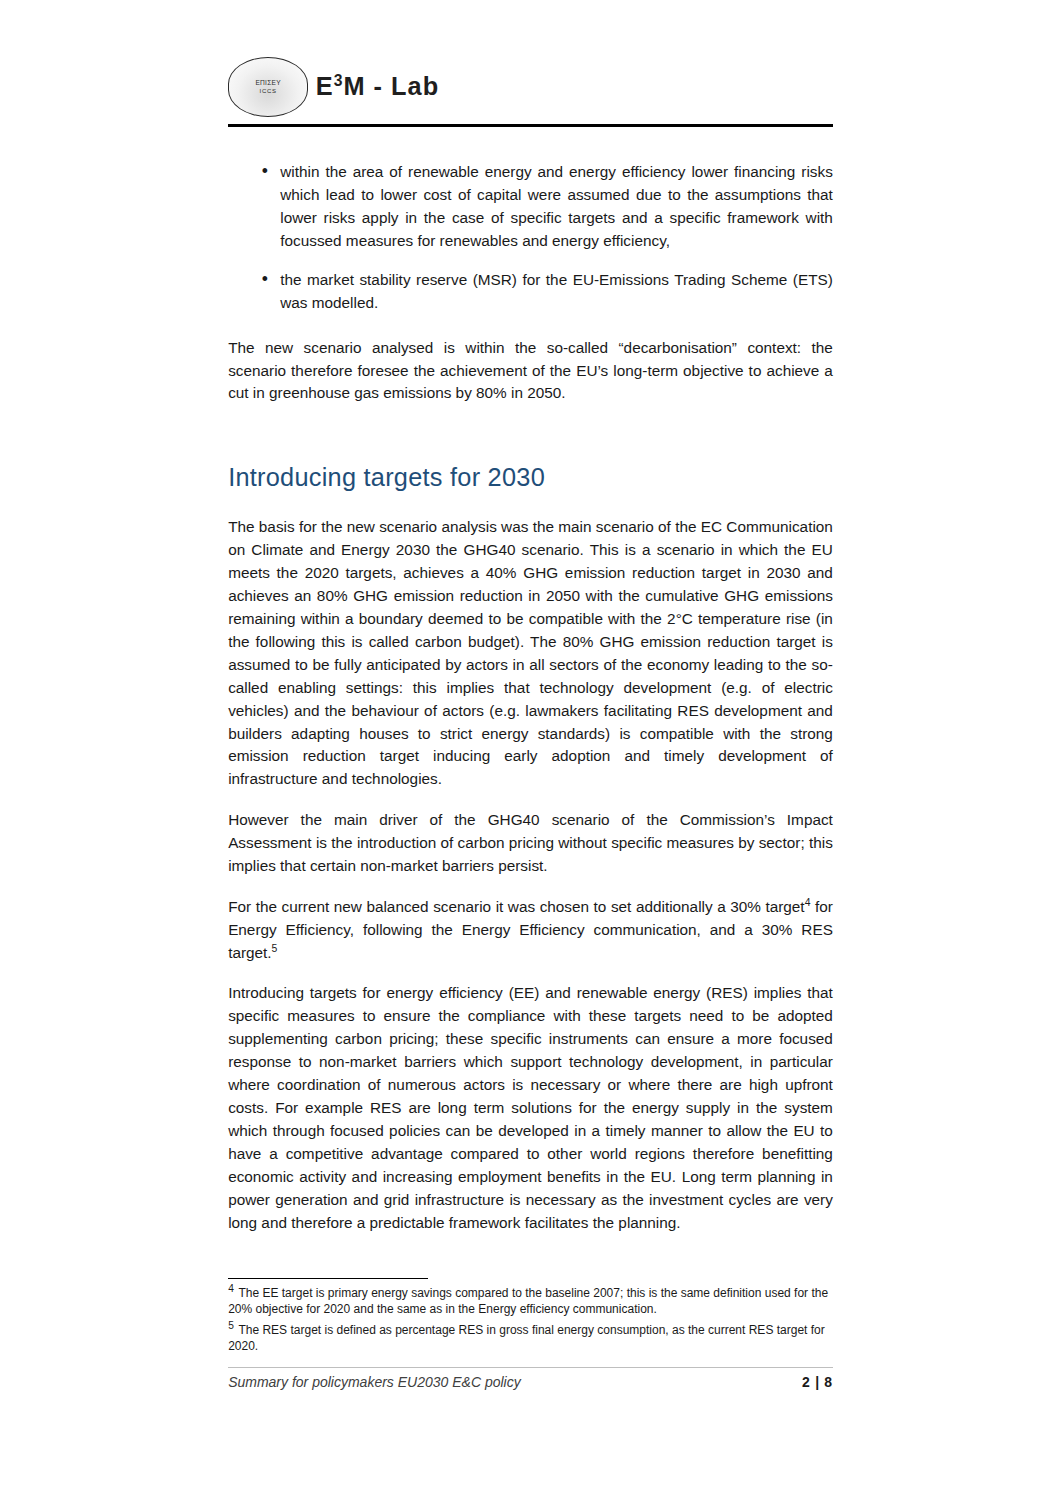ΕΠΙΣΕΥ ICCS
E3M - Lab
within the area of renewable energy and energy efficiency lower financing risks which lead to lower cost of capital were assumed due to the assumptions that lower risks apply in the case of specific targets and a specific framework with focussed measures for renewables and energy efficiency,
the market stability reserve (MSR) for the EU-Emissions Trading Scheme (ETS) was modelled.
The new scenario analysed is within the so-called “decarbonisation” context: the scenario therefore foresee the achievement of the EU’s long-term objective to achieve a cut in greenhouse gas emissions by 80% in 2050.
Introducing targets for 2030
The basis for the new scenario analysis was the main scenario of the EC Communication on Climate and Energy 2030 the GHG40 scenario. This is a scenario in which the EU meets the 2020 targets, achieves a 40% GHG emission reduction target in 2030 and achieves an 80% GHG emission reduction in 2050 with the cumulative GHG emissions remaining within a boundary deemed to be compatible with the 2°C temperature rise (in the following this is called carbon budget). The 80% GHG emission reduction target is assumed to be fully anticipated by actors in all sectors of the economy leading to the so-called enabling settings: this implies that technology development (e.g. of electric vehicles) and the behaviour of actors (e.g. lawmakers facilitating RES development and builders adapting houses to strict energy standards) is compatible with the strong emission reduction target inducing early adoption and timely development of infrastructure and technologies.
However the main driver of the GHG40 scenario of the Commission’s Impact Assessment is the introduction of carbon pricing without specific measures by sector; this implies that certain non-market barriers persist.
For the current new balanced scenario it was chosen to set additionally a 30% target4 for Energy Efficiency, following the Energy Efficiency communication, and a 30% RES target.5
Introducing targets for energy efficiency (EE) and renewable energy (RES) implies that specific measures to ensure the compliance with these targets need to be adopted supplementing carbon pricing; these specific instruments can ensure a more focused response to non-market barriers which support technology development, in particular where coordination of numerous actors is necessary or where there are high upfront costs. For example RES are long term solutions for the energy supply in the system which through focused policies can be developed in a timely manner to allow the EU to have a competitive advantage compared to other world regions therefore benefitting economic activity and increasing employment benefits in the EU. Long term planning in power generation and grid infrastructure is necessary as the investment cycles are very long and therefore a predictable framework facilitates the planning.
4 The EE target is primary energy savings compared to the baseline 2007; this is the same definition used for the 20% objective for 2020 and the same as in the Energy efficiency communication.
5 The RES target is defined as percentage RES in gross final energy consumption, as the current RES target for 2020.
Summary for policymakers EU2030 E&C policy 2 | 8